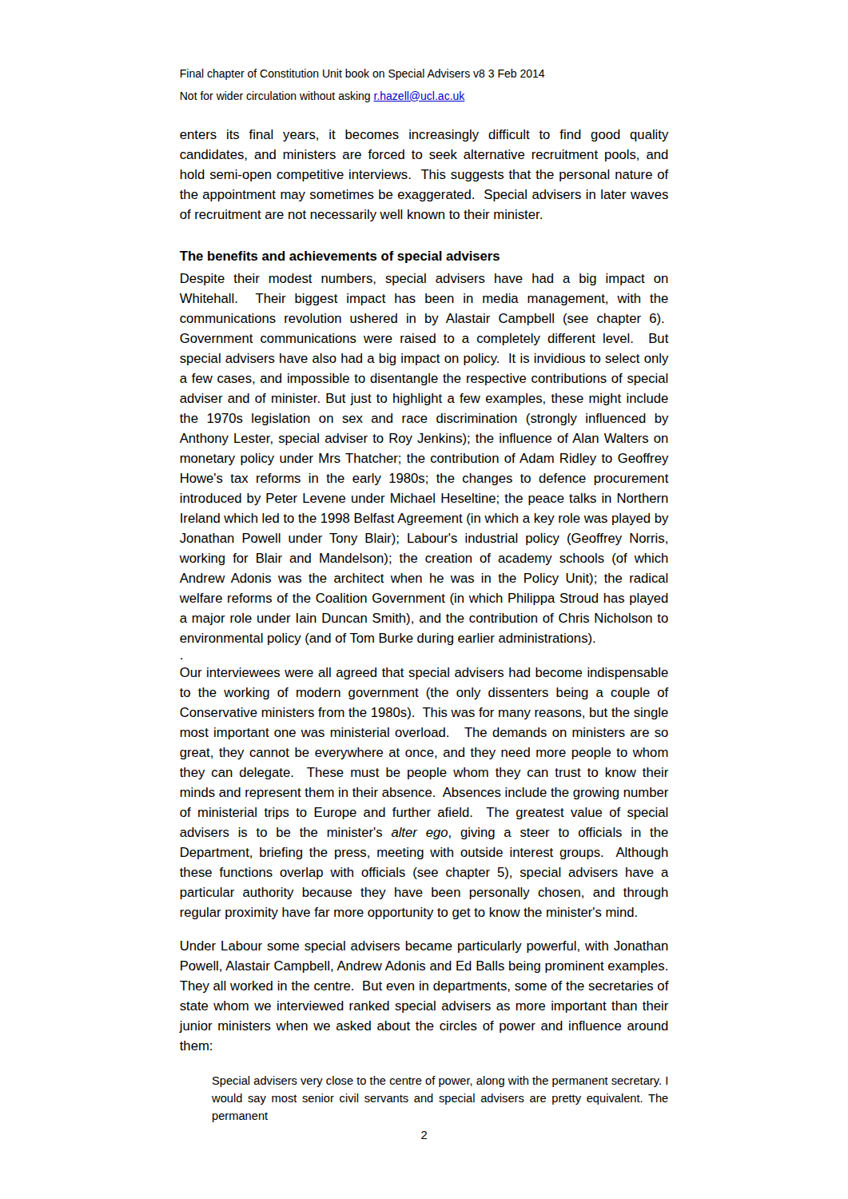Final chapter of Constitution Unit book on Special Advisers v8 3 Feb 2014
Not for wider circulation without asking r.hazell@ucl.ac.uk
enters its final years, it becomes increasingly difficult to find good quality candidates, and ministers are forced to seek alternative recruitment pools, and hold semi-open competitive interviews. This suggests that the personal nature of the appointment may sometimes be exaggerated. Special advisers in later waves of recruitment are not necessarily well known to their minister.
The benefits and achievements of special advisers
Despite their modest numbers, special advisers have had a big impact on Whitehall. Their biggest impact has been in media management, with the communications revolution ushered in by Alastair Campbell (see chapter 6). Government communications were raised to a completely different level. But special advisers have also had a big impact on policy. It is invidious to select only a few cases, and impossible to disentangle the respective contributions of special adviser and of minister. But just to highlight a few examples, these might include the 1970s legislation on sex and race discrimination (strongly influenced by Anthony Lester, special adviser to Roy Jenkins); the influence of Alan Walters on monetary policy under Mrs Thatcher; the contribution of Adam Ridley to Geoffrey Howe's tax reforms in the early 1980s; the changes to defence procurement introduced by Peter Levene under Michael Heseltine; the peace talks in Northern Ireland which led to the 1998 Belfast Agreement (in which a key role was played by Jonathan Powell under Tony Blair); Labour's industrial policy (Geoffrey Norris, working for Blair and Mandelson); the creation of academy schools (of which Andrew Adonis was the architect when he was in the Policy Unit); the radical welfare reforms of the Coalition Government (in which Philippa Stroud has played a major role under Iain Duncan Smith), and the contribution of Chris Nicholson to environmental policy (and of Tom Burke during earlier administrations).
.
Our interviewees were all agreed that special advisers had become indispensable to the working of modern government (the only dissenters being a couple of Conservative ministers from the 1980s). This was for many reasons, but the single most important one was ministerial overload. The demands on ministers are so great, they cannot be everywhere at once, and they need more people to whom they can delegate. These must be people whom they can trust to know their minds and represent them in their absence. Absences include the growing number of ministerial trips to Europe and further afield. The greatest value of special advisers is to be the minister's alter ego, giving a steer to officials in the Department, briefing the press, meeting with outside interest groups. Although these functions overlap with officials (see chapter 5), special advisers have a particular authority because they have been personally chosen, and through regular proximity have far more opportunity to get to know the minister's mind.
Under Labour some special advisers became particularly powerful, with Jonathan Powell, Alastair Campbell, Andrew Adonis and Ed Balls being prominent examples. They all worked in the centre. But even in departments, some of the secretaries of state whom we interviewed ranked special advisers as more important than their junior ministers when we asked about the circles of power and influence around them:
Special advisers very close to the centre of power, along with the permanent secretary. I would say most senior civil servants and special advisers are pretty equivalent. The permanent
2